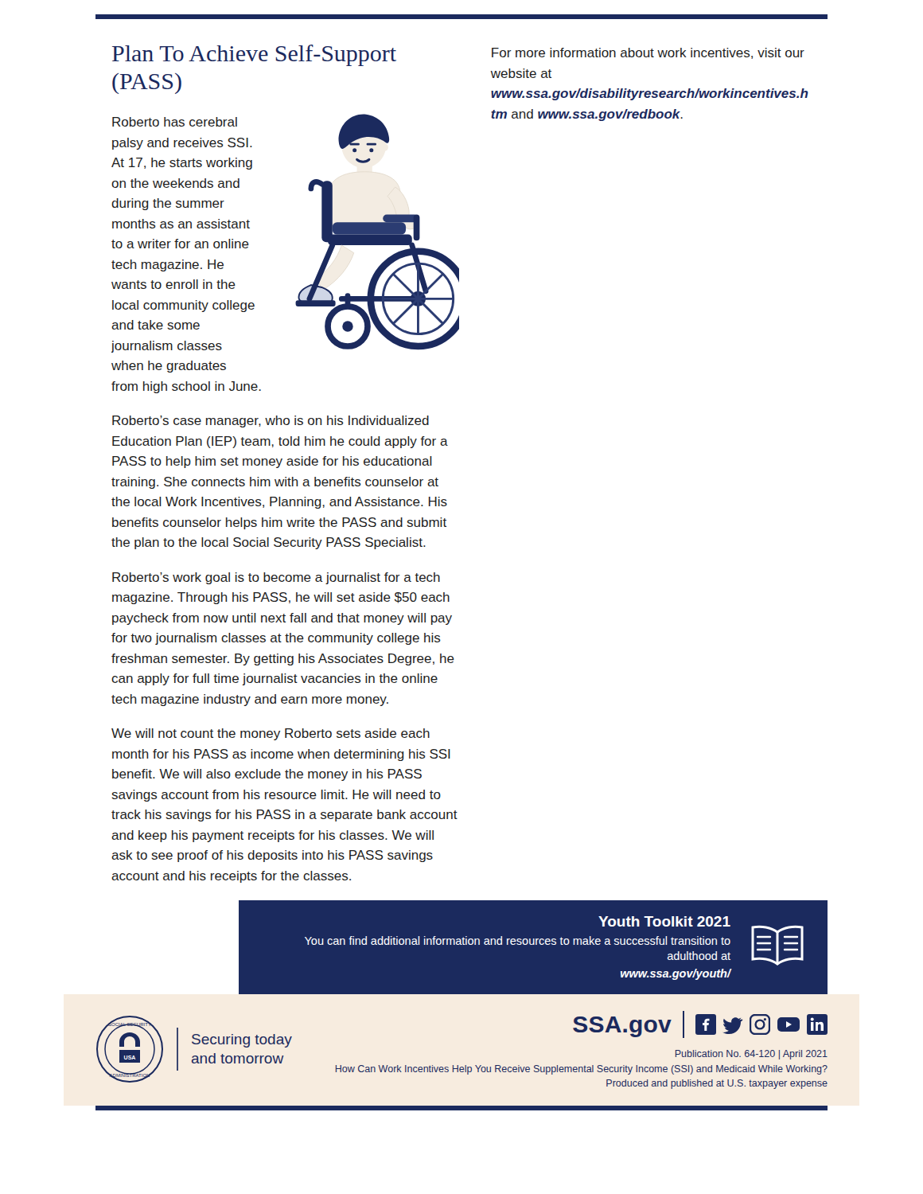Plan To Achieve Self-Support (PASS)
Roberto has cerebral palsy and receives SSI. At 17, he starts working on the weekends and during the summer months as an assistant to a writer for an online tech magazine. He wants to enroll in the local community college and take some journalism classes when he graduates from high school in June.
Roberto’s case manager, who is on his Individualized Education Plan (IEP) team, told him he could apply for a PASS to help him set money aside for his educational training. She connects him with a benefits counselor at the local Work Incentives, Planning, and Assistance. His benefits counselor helps him write the PASS and submit the plan to the local Social Security PASS Specialist.
Roberto’s work goal is to become a journalist for a tech magazine. Through his PASS, he will set aside $50 each paycheck from now until next fall and that money will pay for two journalism classes at the community college his freshman semester. By getting his Associates Degree, he can apply for full time journalist vacancies in the online tech magazine industry and earn more money.
We will not count the money Roberto sets aside each month for his PASS as income when determining his SSI benefit. We will also exclude the money in his PASS savings account from his resource limit. He will need to track his savings for his PASS in a separate bank account and keep his payment receipts for his classes. We will ask to see proof of his deposits into his PASS savings account and his receipts for the classes.
For more information about work incentives, visit our website at www.ssa.gov/disabilityresearch/workincentives.htm and www.ssa.gov/redbook.
Youth Toolkit 2021 You can find additional information and resources to make a successful transition to adulthood at www.ssa.gov/youth/
SOCIAL SECURITY ADMINISTRATION USA
Securing today
and tomorrow
SSA.gov
Publication No. 64-120 | April 2021
How Can Work Incentives Help You Receive Supplemental Security Income (SSI) and Medicaid While Working?
Produced and published at U.S. taxpayer expense